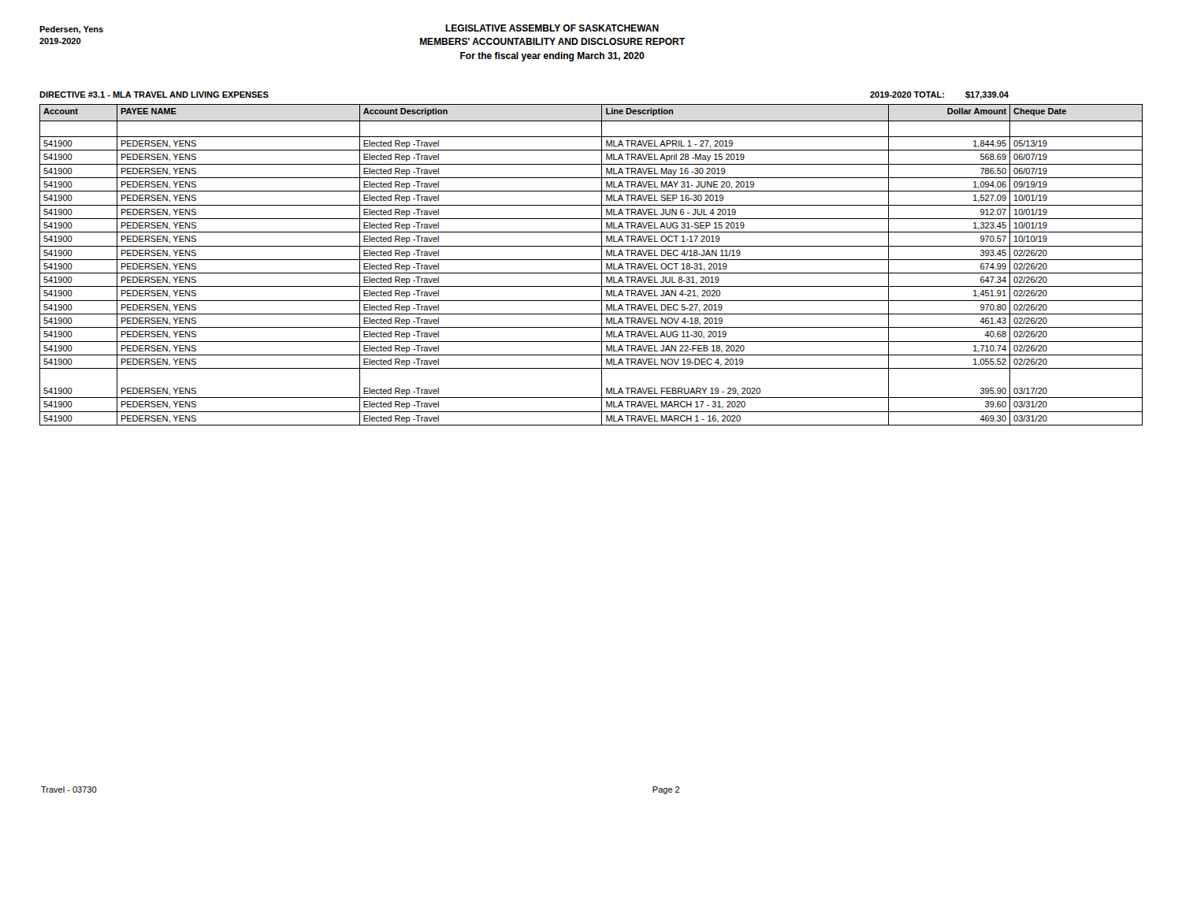Pedersen, Yens
2019-2020
LEGISLATIVE ASSEMBLY OF SASKATCHEWAN
MEMBERS' ACCOUNTABILITY AND DISCLOSURE REPORT
For the fiscal year ending March 31, 2020
DIRECTIVE #3.1 - MLA TRAVEL AND LIVING EXPENSES
2019-2020 TOTAL:$17,339.04
| Account | PAYEE NAME | Account Description | Line Description | Dollar Amount | Cheque Date |
| --- | --- | --- | --- | --- | --- |
| 541900 | PEDERSEN, YENS | Elected Rep -Travel | MLA TRAVEL APRIL 1 - 27, 2019 | 1,844.95 | 05/13/19 |
| 541900 | PEDERSEN, YENS | Elected Rep -Travel | MLA TRAVEL April 28 -May 15 2019 | 568.69 | 06/07/19 |
| 541900 | PEDERSEN, YENS | Elected Rep -Travel | MLA TRAVEL May 16 -30 2019 | 786.50 | 06/07/19 |
| 541900 | PEDERSEN, YENS | Elected Rep -Travel | MLA TRAVEL MAY 31- JUNE 20, 2019 | 1,094.06 | 09/19/19 |
| 541900 | PEDERSEN, YENS | Elected Rep -Travel | MLA TRAVEL SEP 16-30 2019 | 1,527.09 | 10/01/19 |
| 541900 | PEDERSEN, YENS | Elected Rep -Travel | MLA TRAVEL JUN 6 - JUL 4 2019 | 912.07 | 10/01/19 |
| 541900 | PEDERSEN, YENS | Elected Rep -Travel | MLA TRAVEL AUG 31-SEP 15 2019 | 1,323.45 | 10/01/19 |
| 541900 | PEDERSEN, YENS | Elected Rep -Travel | MLA TRAVEL OCT 1-17 2019 | 970.57 | 10/10/19 |
| 541900 | PEDERSEN, YENS | Elected Rep -Travel | MLA TRAVEL DEC 4/18-JAN 11/19 | 393.45 | 02/26/20 |
| 541900 | PEDERSEN, YENS | Elected Rep -Travel | MLA TRAVEL OCT 18-31, 2019 | 674.99 | 02/26/20 |
| 541900 | PEDERSEN, YENS | Elected Rep -Travel | MLA TRAVEL JUL 8-31, 2019 | 647.34 | 02/26/20 |
| 541900 | PEDERSEN, YENS | Elected Rep -Travel | MLA TRAVEL JAN 4-21, 2020 | 1,451.91 | 02/26/20 |
| 541900 | PEDERSEN, YENS | Elected Rep -Travel | MLA TRAVEL DEC 5-27, 2019 | 970.80 | 02/26/20 |
| 541900 | PEDERSEN, YENS | Elected Rep -Travel | MLA TRAVEL NOV 4-18, 2019 | 461.43 | 02/26/20 |
| 541900 | PEDERSEN, YENS | Elected Rep -Travel | MLA TRAVEL AUG 11-30, 2019 | 40.68 | 02/26/20 |
| 541900 | PEDERSEN, YENS | Elected Rep -Travel | MLA TRAVEL JAN 22-FEB 18, 2020 | 1,710.74 | 02/26/20 |
| 541900 | PEDERSEN, YENS | Elected Rep -Travel | MLA TRAVEL NOV 19-DEC 4, 2019 | 1,055.52 | 02/26/20 |
| 541900 | PEDERSEN, YENS | Elected Rep -Travel | MLA TRAVEL FEBRUARY 19 - 29, 2020 | 395.90 | 03/17/20 |
| 541900 | PEDERSEN, YENS | Elected Rep -Travel | MLA TRAVEL MARCH 17 - 31, 2020 | 39.60 | 03/31/20 |
| 541900 | PEDERSEN, YENS | Elected Rep -Travel | MLA TRAVEL MARCH 1 - 16, 2020 | 469.30 | 03/31/20 |
Travel - 03730
Page 2